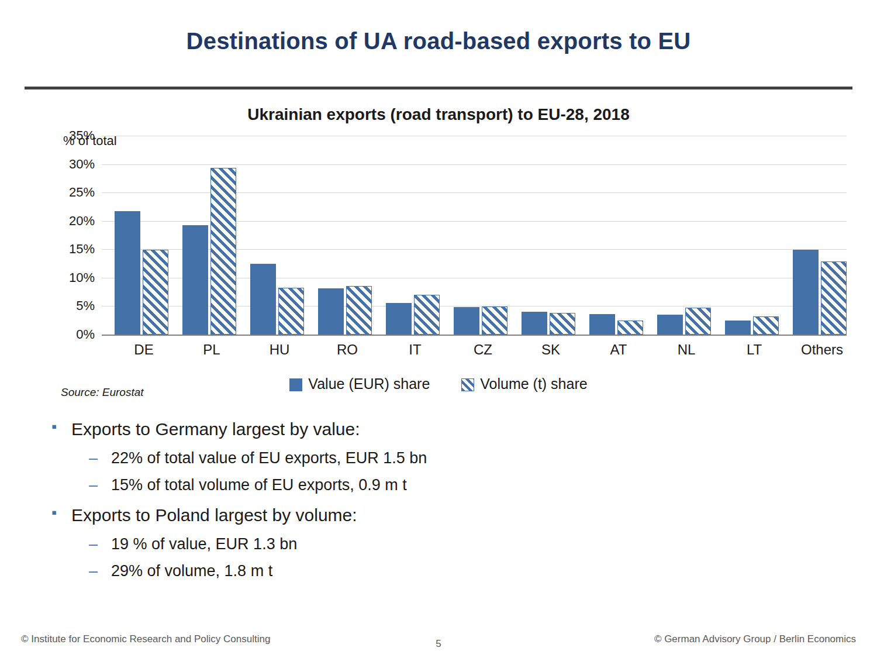Destinations of UA road-based exports to EU
Ukrainian exports (road transport) to EU-28, 2018
% of total
35%
30%
25%
20%
15%
10%
5%
0%
DE
PL
HU
RO
IT
CZ
SK
AT
NL
LT
Others
Source: Eurostat
Value (EUR) share Volume (t) share
Exports to Germany largest by value:
22% of total value of EU exports, EUR 1.5 bn
15% of total volume of EU exports, 0.9 m t
Exports to Poland largest by volume:
19 % of value, EUR 1.3 bn
29% of volume, 1.8 m t
© Institute for Economic Research and Policy Consulting
© German Advisory Group / Berlin Economics
5